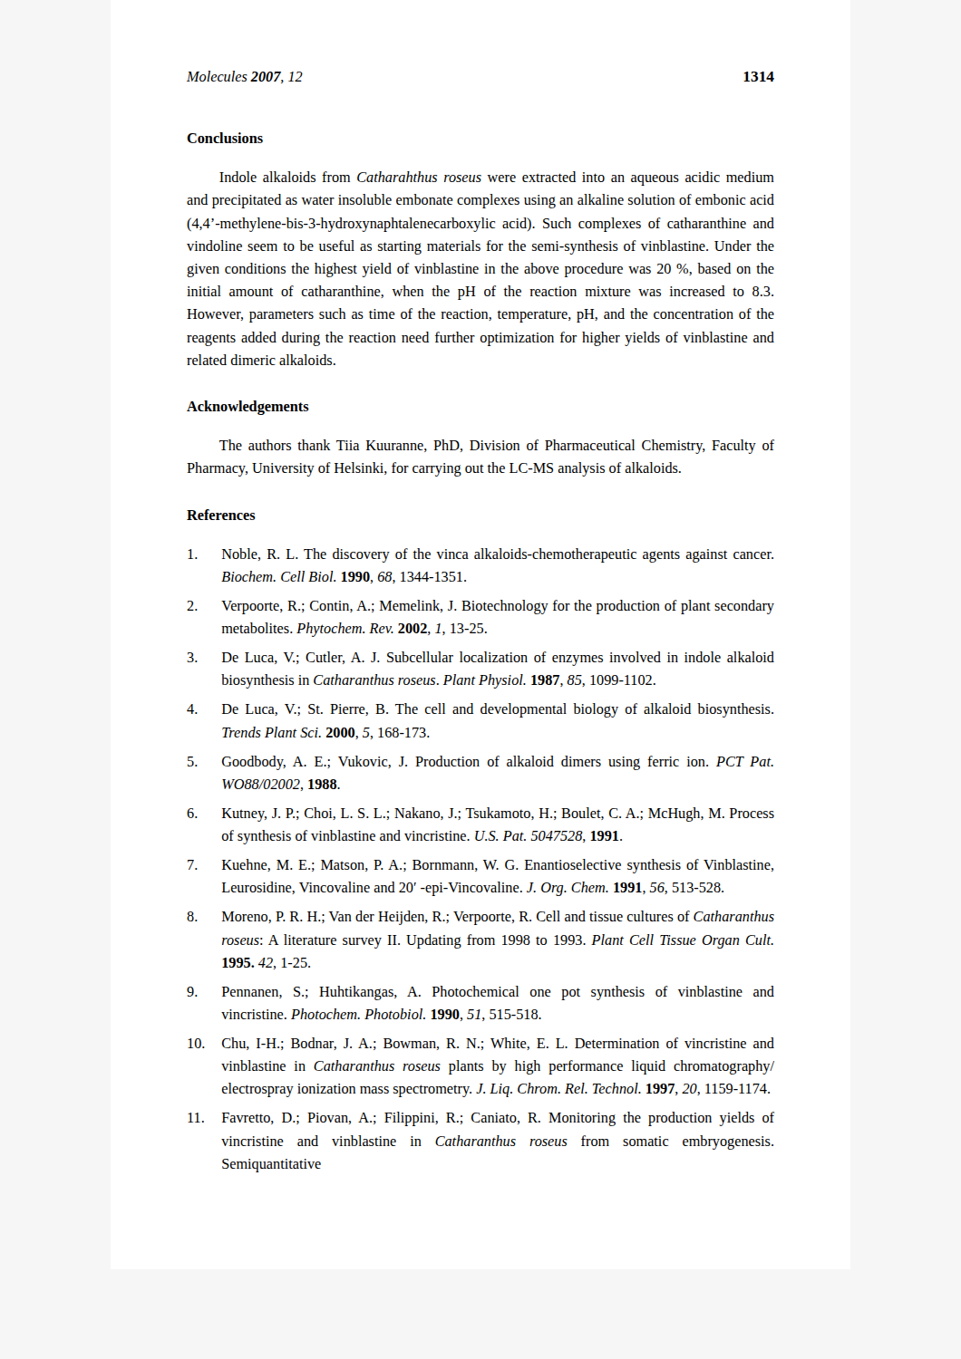Molecules 2007, 12
1314
Conclusions
Indole alkaloids from Catharahthus roseus were extracted into an aqueous acidic medium and precipitated as water insoluble embonate complexes using an alkaline solution of embonic acid (4,4’-methylene-bis-3-hydroxynaphtalenecarboxylic acid). Such complexes of catharanthine and vindoline seem to be useful as starting materials for the semi-synthesis of vinblastine. Under the given conditions the highest yield of vinblastine in the above procedure was 20 %, based on the initial amount of catharanthine, when the pH of the reaction mixture was increased to 8.3. However, parameters such as time of the reaction, temperature, pH, and the concentration of the reagents added during the reaction need further optimization for higher yields of vinblastine and related dimeric alkaloids.
Acknowledgements
The authors thank Tiia Kuuranne, PhD, Division of Pharmaceutical Chemistry, Faculty of Pharmacy, University of Helsinki, for carrying out the LC-MS analysis of alkaloids.
References
Noble, R. L. The discovery of the vinca alkaloids-chemotherapeutic agents against cancer. Biochem. Cell Biol. 1990, 68, 1344-1351.
Verpoorte, R.; Contin, A.; Memelink, J. Biotechnology for the production of plant secondary metabolites. Phytochem. Rev. 2002, 1, 13-25.
De Luca, V.; Cutler, A. J. Subcellular localization of enzymes involved in indole alkaloid biosynthesis in Catharanthus roseus. Plant Physiol. 1987, 85, 1099-1102.
De Luca, V.; St. Pierre, B. The cell and developmental biology of alkaloid biosynthesis. Trends Plant Sci. 2000, 5, 168-173.
Goodbody, A. E.; Vukovic, J. Production of alkaloid dimers using ferric ion. PCT Pat. WO88/02002, 1988.
Kutney, J. P.; Choi, L. S. L.; Nakano, J.; Tsukamoto, H.; Boulet, C. A.; McHugh, M. Process of synthesis of vinblastine and vincristine. U.S. Pat. 5047528, 1991.
Kuehne, M. E.; Matson, P. A.; Bornmann, W. G. Enantioselective synthesis of Vinblastine, Leurosidine, Vincovaline and 20′ -epi-Vincovaline. J. Org. Chem. 1991, 56, 513-528.
Moreno, P. R. H.; Van der Heijden, R.; Verpoorte, R. Cell and tissue cultures of Catharanthus roseus: A literature survey II. Updating from 1998 to 1993. Plant Cell Tissue Organ Cult. 1995. 42, 1-25.
Pennanen, S.; Huhtikangas, A. Photochemical one pot synthesis of vinblastine and vincristine. Photochem. Photobiol. 1990, 51, 515-518.
Chu, I-H.; Bodnar, J. A.; Bowman, R. N.; White, E. L. Determination of vincristine and vinblastine in Catharanthus roseus plants by high performance liquid chromatography/ electrospray ionization mass spectrometry. J. Liq. Chrom. Rel. Technol. 1997, 20, 1159-1174.
Favretto, D.; Piovan, A.; Filippini, R.; Caniato, R. Monitoring the production yields of vincristine and vinblastine in Catharanthus roseus from somatic embryogenesis. Semiquantitative